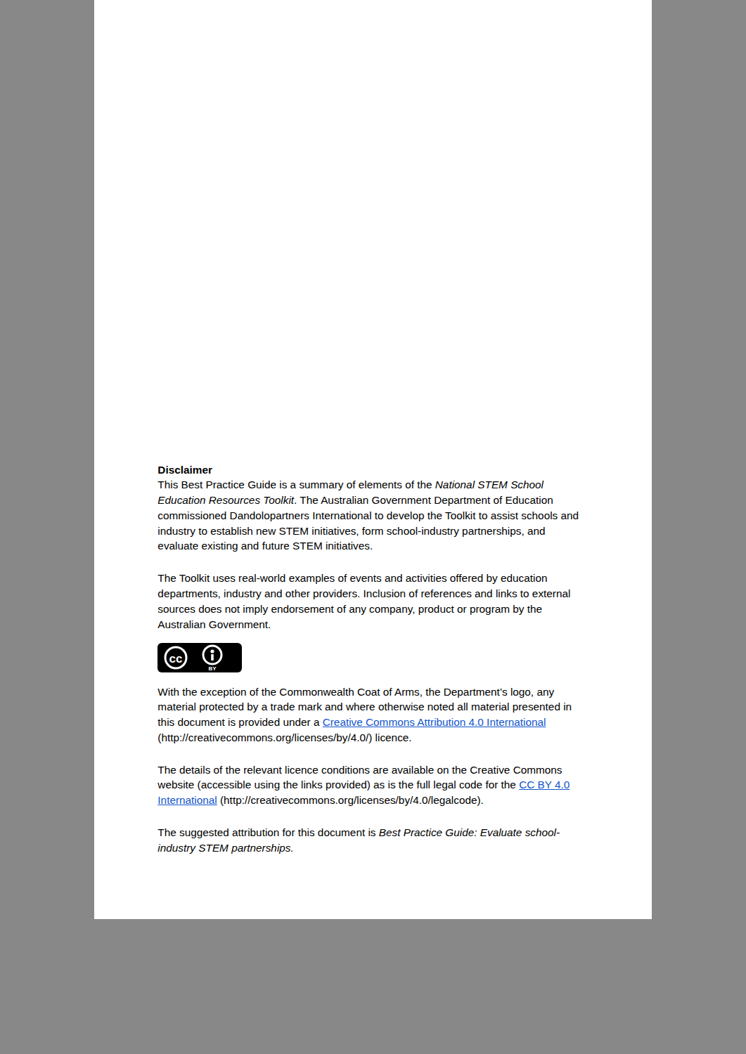Disclaimer
This Best Practice Guide is a summary of elements of the National STEM School Education Resources Toolkit. The Australian Government Department of Education commissioned Dandolopartners International to develop the Toolkit to assist schools and industry to establish new STEM initiatives, form school-industry partnerships, and evaluate existing and future STEM initiatives.
The Toolkit uses real-world examples of events and activities offered by education departments, industry and other providers. Inclusion of references and links to external sources does not imply endorsement of any company, product or program by the Australian Government.
cc BY
With the exception of the Commonwealth Coat of Arms, the Department’s logo, any material protected by a trade mark and where otherwise noted all material presented in this document is provided under a Creative Commons Attribution 4.0 International (http://creativecommons.org/licenses/by/4.0/) licence.
The details of the relevant licence conditions are available on the Creative Commons website (accessible using the links provided) as is the full legal code for the CC BY 4.0 International (http://creativecommons.org/licenses/by/4.0/legalcode).
The suggested attribution for this document is Best Practice Guide: Evaluate school-industry STEM partnerships.